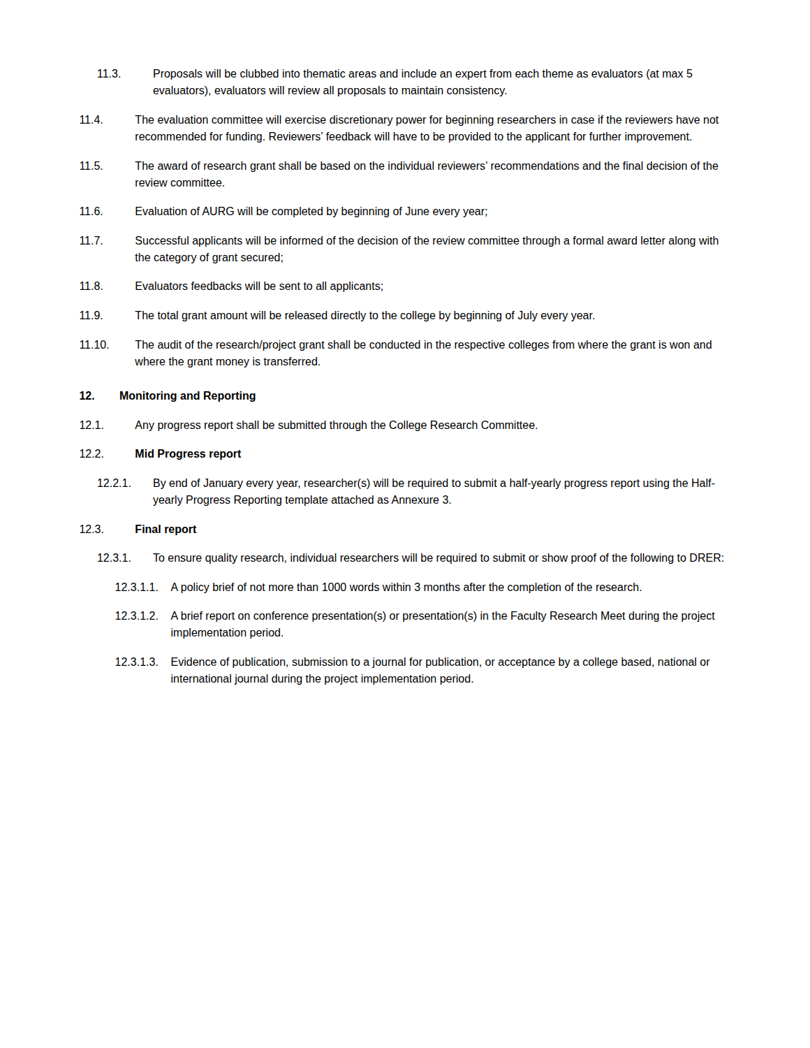11.3. Proposals will be clubbed into thematic areas and include an expert from each theme as evaluators (at max 5 evaluators), evaluators will review all proposals to maintain consistency.
11.4. The evaluation committee will exercise discretionary power for beginning researchers in case if the reviewers have not recommended for funding. Reviewers’ feedback will have to be provided to the applicant for further improvement.
11.5. The award of research grant shall be based on the individual reviewers’ recommendations and the final decision of the review committee.
11.6. Evaluation of AURG will be completed by beginning of June every year;
11.7. Successful applicants will be informed of the decision of the review committee through a formal award letter along with the category of grant secured;
11.8. Evaluators feedbacks will be sent to all applicants;
11.9. The total grant amount will be released directly to the college by beginning of July every year.
11.10. The audit of the research/project grant shall be conducted in the respective colleges from where the grant is won and where the grant money is transferred.
12. Monitoring and Reporting
12.1. Any progress report shall be submitted through the College Research Committee.
12.2. Mid Progress report
12.2.1. By end of January every year, researcher(s) will be required to submit a half-yearly progress report using the Half-yearly Progress Reporting template attached as Annexure 3.
12.3. Final report
12.3.1. To ensure quality research, individual researchers will be required to submit or show proof of the following to DRER:
12.3.1.1. A policy brief of not more than 1000 words within 3 months after the completion of the research.
12.3.1.2. A brief report on conference presentation(s) or presentation(s) in the Faculty Research Meet during the project implementation period.
12.3.1.3. Evidence of publication, submission to a journal for publication, or acceptance by a college based, national or international journal during the project implementation period.